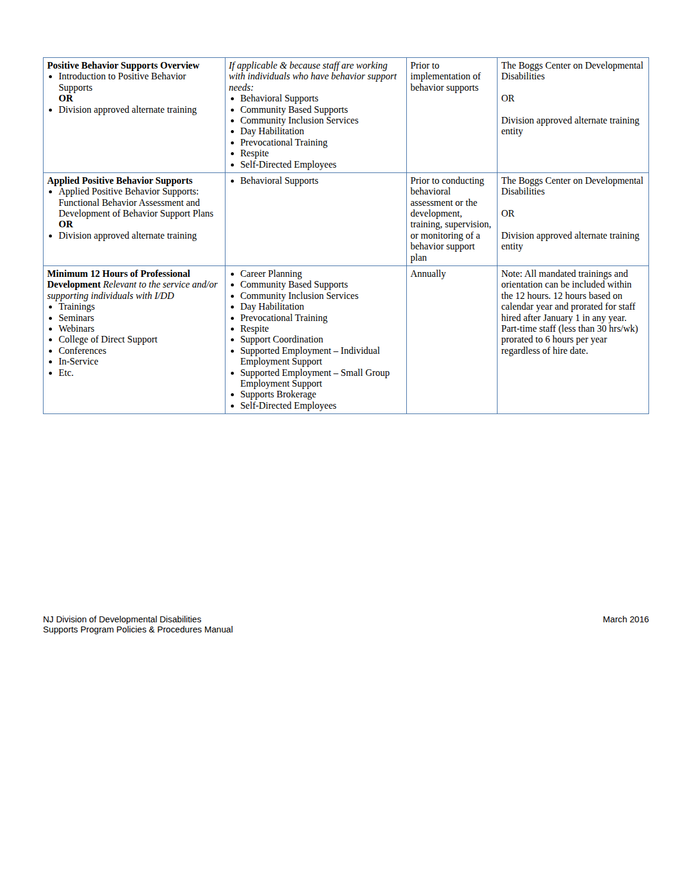| Positive Behavior Supports Overview Introduction to Positive Behavior Supports OR Division approved alternate training | If applicable & because staff are working with individuals who have behavior support needs: Behavioral Supports Community Based Supports Community Inclusion Services Day Habilitation Prevocational Training Respite Self-Directed Employees | Prior to implementation of behavior supports | The Boggs Center on Developmental Disabilities OR Division approved alternate training entity |
| Applied Positive Behavior Supports Applied Positive Behavior Supports: Functional Behavior Assessment and Development of Behavior Support Plans OR Division approved alternate training | Behavioral Supports | Prior to conducting behavioral assessment or the development, training, supervision, or monitoring of a behavior support plan | The Boggs Center on Developmental Disabilities OR Division approved alternate training entity |
| Minimum 12 Hours of Professional Development Relevant to the service and/or supporting individuals with I/DD Trainings Seminars Webinars College of Direct Support Conferences In-Service Etc. | Career Planning Community Based Supports Community Inclusion Services Day Habilitation Prevocational Training Respite Support Coordination Supported Employment – Individual Employment Support Supported Employment – Small Group Employment Support Supports Brokerage Self-Directed Employees | Annually | Note: All mandated trainings and orientation can be included within the 12 hours. 12 hours based on calendar year and prorated for staff hired after January 1 in any year. Part-time staff (less than 30 hrs/wk) prorated to 6 hours per year regardless of hire date. |
NJ Division of Developmental Disabilities
Supports Program Policies & Procedures Manual
March 2016